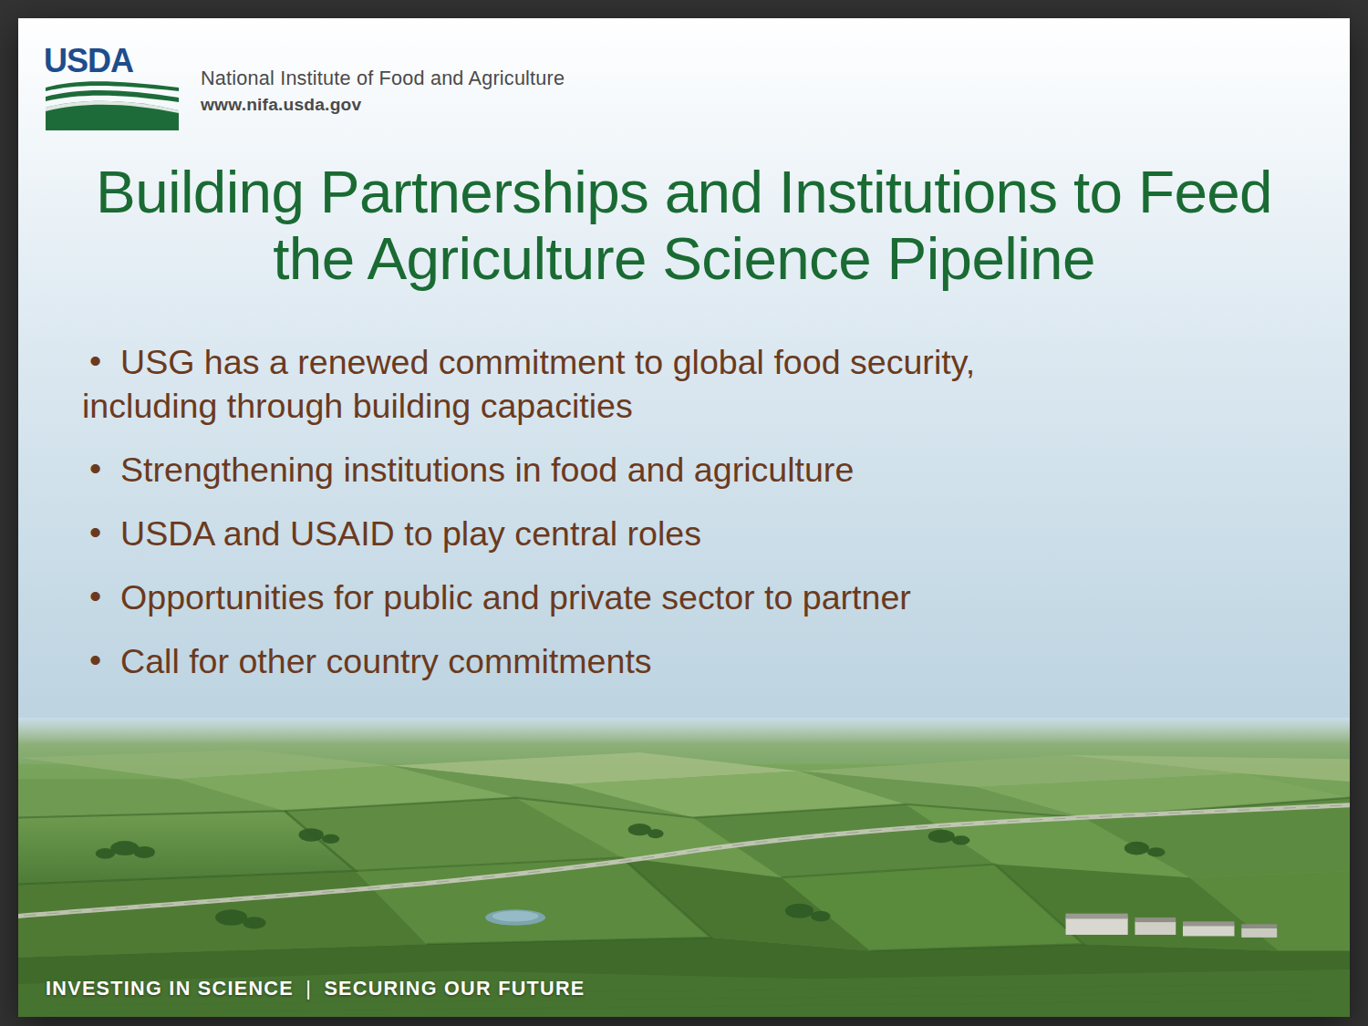United States Department of Agriculture USDA
National Institute of Food and Agriculture
www.nifa.usda.gov
Building Partnerships and Institutions to Feed the Agriculture Science Pipeline
USG has a renewed commitment to global food security, including through building capacities
Strengthening institutions in food and agriculture
USDA and USAID to play central roles
Opportunities for public and private sector to partner
Call for other country commitments
INVESTING IN SCIENCE | SECURING OUR FUTURE